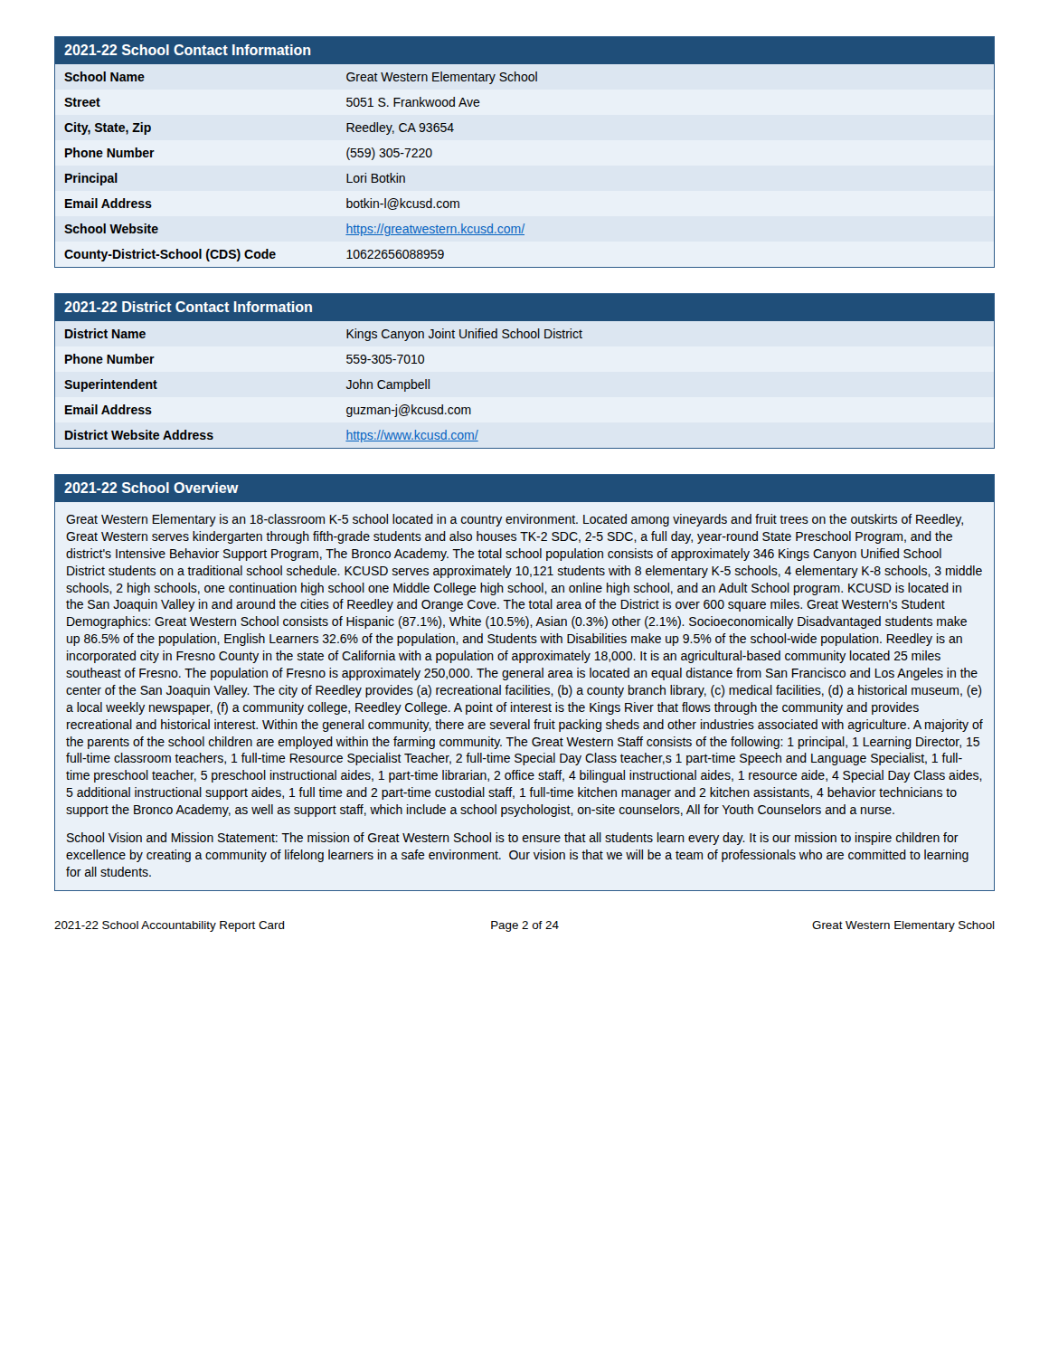2021-22 School Contact Information
| School Name | Great Western Elementary School |
| Street | 5051 S. Frankwood Ave |
| City, State, Zip | Reedley, CA 93654 |
| Phone Number | (559) 305-7220 |
| Principal | Lori Botkin |
| Email Address | botkin-l@kcusd.com |
| School Website | https://greatwestern.kcusd.com/ |
| County-District-School (CDS) Code | 10622656088959 |
2021-22 District Contact Information
| District Name | Kings Canyon Joint Unified School District |
| Phone Number | 559-305-7010 |
| Superintendent | John Campbell |
| Email Address | guzman-j@kcusd.com |
| District Website Address | https://www.kcusd.com/ |
2021-22 School Overview
Great Western Elementary is an 18-classroom K-5 school located in a country environment. Located among vineyards and fruit trees on the outskirts of Reedley, Great Western serves kindergarten through fifth-grade students and also houses TK-2 SDC, 2-5 SDC, a full day, year-round State Preschool Program, and the district's Intensive Behavior Support Program, The Bronco Academy. The total school population consists of approximately 346 Kings Canyon Unified School District students on a traditional school schedule. KCUSD serves approximately 10,121 students with 8 elementary K-5 schools, 4 elementary K-8 schools, 3 middle schools, 2 high schools, one continuation high school one Middle College high school, an online high school, and an Adult School program. KCUSD is located in the San Joaquin Valley in and around the cities of Reedley and Orange Cove. The total area of the District is over 600 square miles. Great Western's Student Demographics: Great Western School consists of Hispanic (87.1%), White (10.5%), Asian (0.3%) other (2.1%). Socioeconomically Disadvantaged students make up 86.5% of the population, English Learners 32.6% of the population, and Students with Disabilities make up 9.5% of the school-wide population. Reedley is an incorporated city in Fresno County in the state of California with a population of approximately 18,000. It is an agricultural-based community located 25 miles southeast of Fresno. The population of Fresno is approximately 250,000. The general area is located an equal distance from San Francisco and Los Angeles in the center of the San Joaquin Valley. The city of Reedley provides (a) recreational facilities, (b) a county branch library, (c) medical facilities, (d) a historical museum, (e) a local weekly newspaper, (f) a community college, Reedley College. A point of interest is the Kings River that flows through the community and provides recreational and historical interest. Within the general community, there are several fruit packing sheds and other industries associated with agriculture. A majority of the parents of the school children are employed within the farming community. The Great Western Staff consists of the following: 1 principal, 1 Learning Director, 15 full-time classroom teachers, 1 full-time Resource Specialist Teacher, 2 full-time Special Day Class teacher,s 1 part-time Speech and Language Specialist, 1 full-time preschool teacher, 5 preschool instructional aides, 1 part-time librarian, 2 office staff, 4 bilingual instructional aides, 1 resource aide, 4 Special Day Class aides, 5 additional instructional support aides, 1 full time and 2 part-time custodial staff, 1 full-time kitchen manager and 2 kitchen assistants, 4 behavior technicians to support the Bronco Academy, as well as support staff, which include a school psychologist, on-site counselors, All for Youth Counselors and a nurse.
School Vision and Mission Statement: The mission of Great Western School is to ensure that all students learn every day. It is our mission to inspire children for excellence by creating a community of lifelong learners in a safe environment. Our vision is that we will be a team of professionals who are committed to learning for all students.
2021-22 School Accountability Report Card
Page 2 of 24
Great Western Elementary School